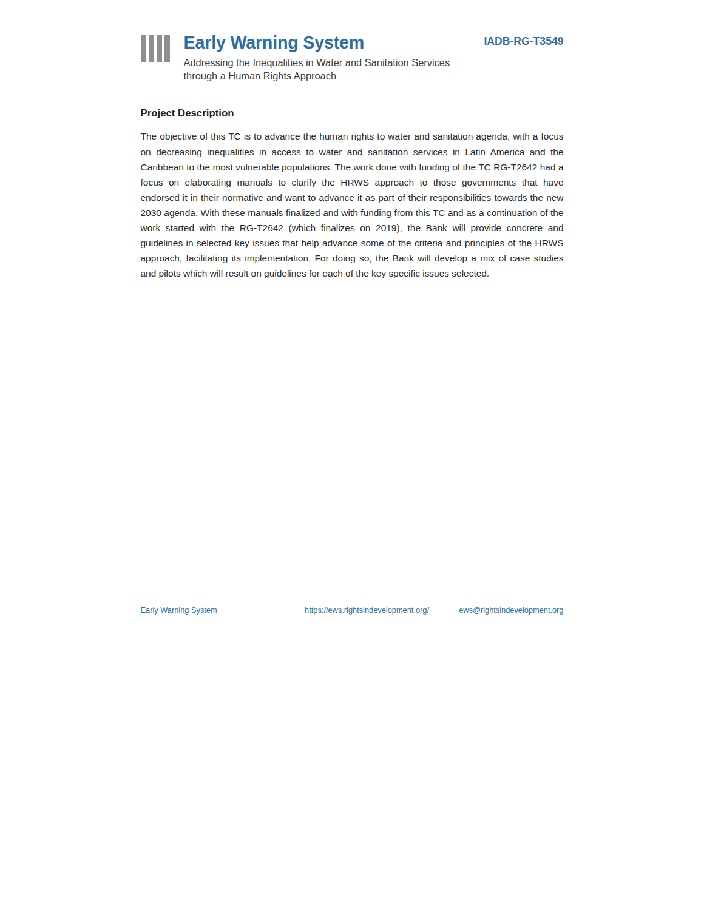Early Warning System
Addressing the Inequalities in Water and Sanitation Services through a Human Rights Approach
IADB-RG-T3549
Project Description
The objective of this TC is to advance the human rights to water and sanitation agenda, with a focus on decreasing inequalities in access to water and sanitation services in Latin America and the Caribbean to the most vulnerable populations. The work done with funding of the TC RG-T2642 had a focus on elaborating manuals to clarify the HRWS approach to those governments that have endorsed it in their normative and want to advance it as part of their responsibilities towards the new 2030 agenda. With these manuals finalized and with funding from this TC and as a continuation of the work started with the RG-T2642 (which finalizes on 2019), the Bank will provide concrete and guidelines in selected key issues that help advance some of the criteria and principles of the HRWS approach, facilitating its implementation. For doing so, the Bank will develop a mix of case studies and pilots which will result on guidelines for each of the key specific issues selected.
Early Warning System
https://ews.rightsindevelopment.org/
ews@rightsindevelopment.org